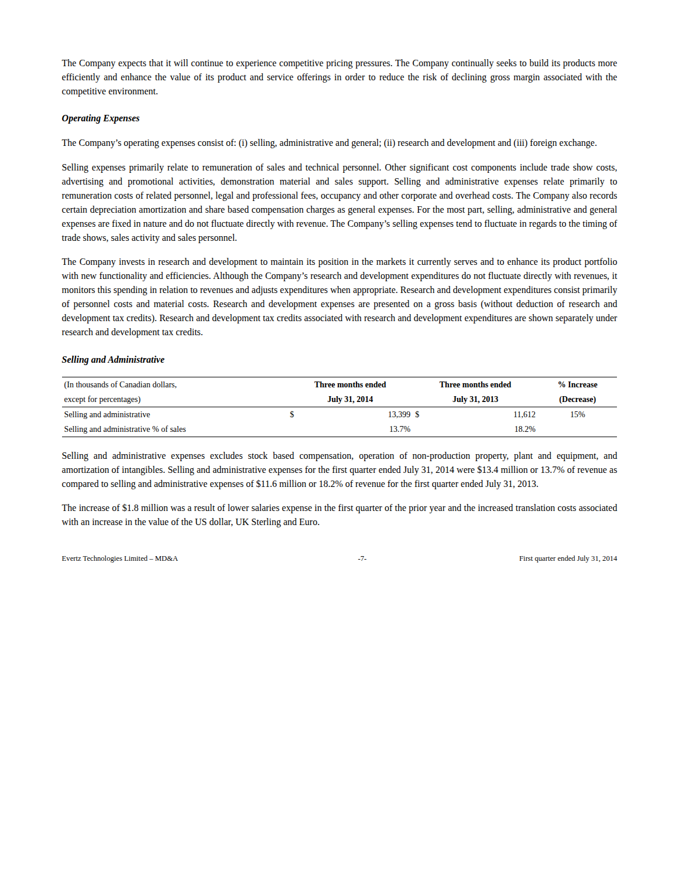The Company expects that it will continue to experience competitive pricing pressures. The Company continually seeks to build its products more efficiently and enhance the value of its product and service offerings in order to reduce the risk of declining gross margin associated with the competitive environment.
Operating Expenses
The Company’s operating expenses consist of: (i) selling, administrative and general; (ii) research and development and (iii) foreign exchange.
Selling expenses primarily relate to remuneration of sales and technical personnel. Other significant cost components include trade show costs, advertising and promotional activities, demonstration material and sales support. Selling and administrative expenses relate primarily to remuneration costs of related personnel, legal and professional fees, occupancy and other corporate and overhead costs. The Company also records certain depreciation amortization and share based compensation charges as general expenses. For the most part, selling, administrative and general expenses are fixed in nature and do not fluctuate directly with revenue. The Company’s selling expenses tend to fluctuate in regards to the timing of trade shows, sales activity and sales personnel.
The Company invests in research and development to maintain its position in the markets it currently serves and to enhance its product portfolio with new functionality and efficiencies. Although the Company’s research and development expenditures do not fluctuate directly with revenues, it monitors this spending in relation to revenues and adjusts expenditures when appropriate. Research and development expenditures consist primarily of personnel costs and material costs. Research and development expenses are presented on a gross basis (without deduction of research and development tax credits). Research and development tax credits associated with research and development expenditures are shown separately under research and development tax credits.
Selling and Administrative
| (In thousands of Canadian dollars, | Three months ended | Three months ended | % Increase |
| --- | --- | --- | --- |
| except for percentages) | July 31, 2014 | July 31, 2013 | (Decrease) |
| Selling and administrative | $ | 13,399 | $ | 11,612 | 15% |
| Selling and administrative % of sales | | 13.7% | | 18.2% | |
Selling and administrative expenses excludes stock based compensation, operation of non-production property, plant and equipment, and amortization of intangibles. Selling and administrative expenses for the first quarter ended July 31, 2014 were $13.4 million or 13.7% of revenue as compared to selling and administrative expenses of $11.6 million or 18.2% of revenue for the first quarter ended July 31, 2013.
The increase of $1.8 million was a result of lower salaries expense in the first quarter of the prior year and the increased translation costs associated with an increase in the value of the US dollar, UK Sterling and Euro.
| Evertz Technologies Limited – MD&A | -7- | First quarter ended July 31, 2014 |